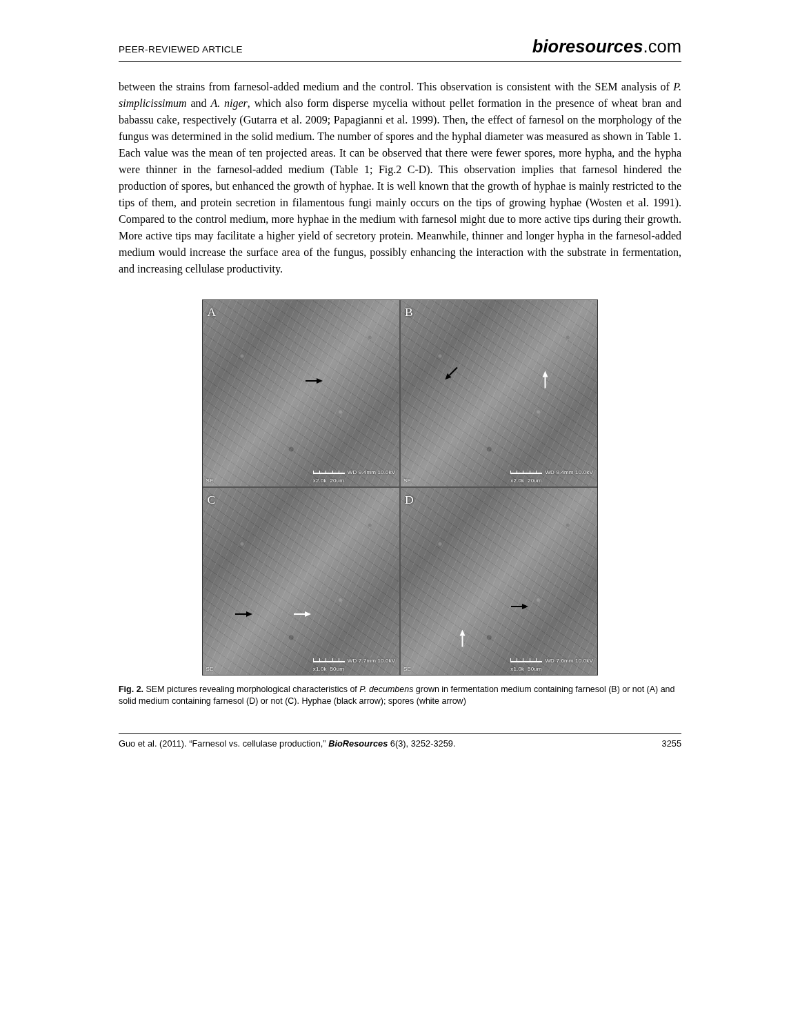PEER-REVIEWED ARTICLE bioresources.com
between the strains from farnesol-added medium and the control. This observation is consistent with the SEM analysis of P. simplicissimum and A. niger, which also form disperse mycelia without pellet formation in the presence of wheat bran and babassu cake, respectively (Gutarra et al. 2009; Papagianni et al. 1999). Then, the effect of farnesol on the morphology of the fungus was determined in the solid medium. The number of spores and the hyphal diameter was measured as shown in Table 1. Each value was the mean of ten projected areas. It can be observed that there were fewer spores, more hypha, and the hypha were thinner in the farnesol-added medium (Table 1; Fig.2 C-D). This observation implies that farnesol hindered the production of spores, but enhanced the growth of hyphae. It is well known that the growth of hyphae is mainly restricted to the tips of them, and protein secretion in filamentous fungi mainly occurs on the tips of growing hyphae (Wosten et al. 1991). Compared to the control medium, more hyphae in the medium with farnesol might due to more active tips during their growth. More active tips may facilitate a higher yield of secretory protein. Meanwhile, thinner and longer hypha in the farnesol-added medium would increase the surface area of the fungus, possibly enhancing the interaction with the substrate in fermentation, and increasing cellulase productivity.
A
SE WD 9.4mm 10.0kV x2.0k 20um
B
SE WD 9.4mm 10.0kV x2.0k 20um
C
SE WD 7.7mm 10.0kV x1.0k 50um
D
SE WD 7.6mm 10.0kV x1.0k 50um
Fig. 2. SEM pictures revealing morphological characteristics of P. decumbens grown in fermentation medium containing farnesol (B) or not (A) and solid medium containing farnesol (D) or not (C). Hyphae (black arrow); spores (white arrow)
Guo et al. (2011). “Farnesol vs. cellulase production,” BioResources 6(3), 3252-3259. 3255